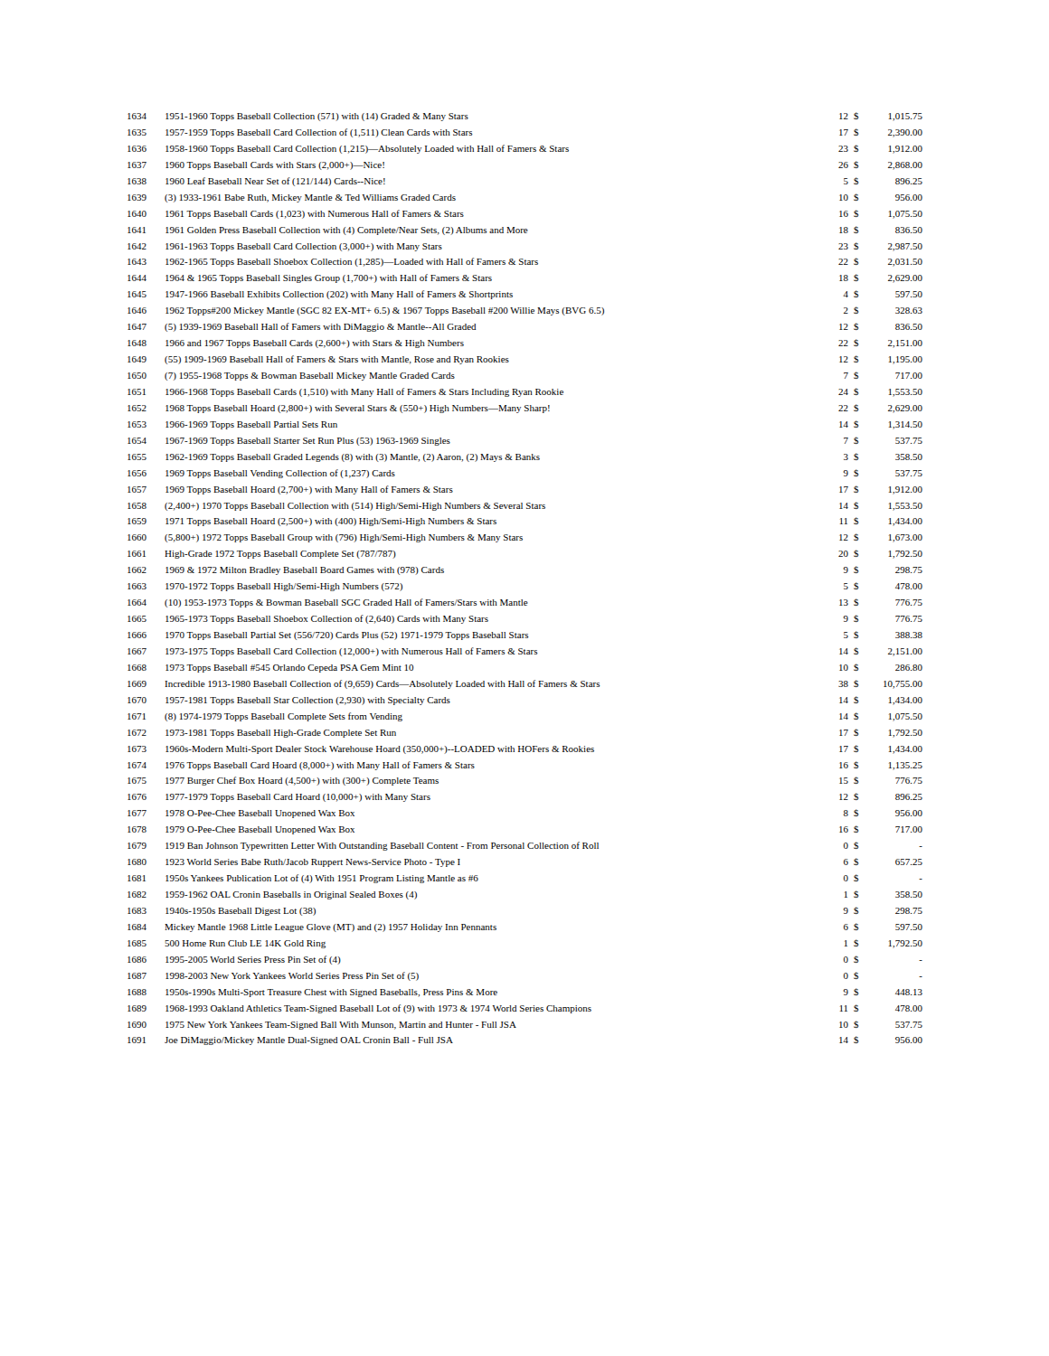| 1634 | 1951-1960 Topps Baseball Collection (571) with (14) Graded & Many Stars | 12 | $ | 1,015.75 |
| 1635 | 1957-1959 Topps Baseball Card Collection of (1,511) Clean Cards with Stars | 17 | $ | 2,390.00 |
| 1636 | 1958-1960 Topps Baseball Card Collection (1,215)—Absolutely Loaded with Hall of Famers & Stars | 23 | $ | 1,912.00 |
| 1637 | 1960 Topps Baseball Cards with Stars (2,000+)—Nice! | 26 | $ | 2,868.00 |
| 1638 | 1960 Leaf Baseball Near Set of (121/144) Cards--Nice! | 5 | $ | 896.25 |
| 1639 | (3) 1933-1961 Babe Ruth, Mickey Mantle & Ted Williams Graded Cards | 10 | $ | 956.00 |
| 1640 | 1961 Topps Baseball Cards (1,023) with Numerous Hall of Famers & Stars | 16 | $ | 1,075.50 |
| 1641 | 1961 Golden Press Baseball Collection with (4) Complete/Near Sets, (2) Albums and More | 18 | $ | 836.50 |
| 1642 | 1961-1963 Topps Baseball Card Collection (3,000+) with Many Stars | 23 | $ | 2,987.50 |
| 1643 | 1962-1965 Topps Baseball Shoebox Collection (1,285)—Loaded with Hall of Famers & Stars | 22 | $ | 2,031.50 |
| 1644 | 1964 & 1965 Topps Baseball Singles Group (1,700+) with Hall of Famers & Stars | 18 | $ | 2,629.00 |
| 1645 | 1947-1966 Baseball Exhibits Collection (202) with Many Hall of Famers & Shortprints | 4 | $ | 597.50 |
| 1646 | 1962 Topps#200 Mickey Mantle (SGC 82 EX-MT+ 6.5) & 1967 Topps Baseball #200 Willie Mays (BVG 6.5) | 2 | $ | 328.63 |
| 1647 | (5) 1939-1969 Baseball Hall of Famers with DiMaggio & Mantle--All Graded | 12 | $ | 836.50 |
| 1648 | 1966 and 1967 Topps Baseball Cards (2,600+) with Stars & High Numbers | 22 | $ | 2,151.00 |
| 1649 | (55) 1909-1969 Baseball Hall of Famers & Stars with Mantle, Rose and Ryan Rookies | 12 | $ | 1,195.00 |
| 1650 | (7) 1955-1968 Topps & Bowman Baseball Mickey Mantle Graded Cards | 7 | $ | 717.00 |
| 1651 | 1966-1968 Topps Baseball Cards (1,510) with Many Hall of Famers & Stars Including Ryan Rookie | 24 | $ | 1,553.50 |
| 1652 | 1968 Topps Baseball Hoard (2,800+) with Several Stars & (550+) High Numbers—Many Sharp! | 22 | $ | 2,629.00 |
| 1653 | 1966-1969 Topps Baseball Partial Sets Run | 14 | $ | 1,314.50 |
| 1654 | 1967-1969 Topps Baseball Starter Set Run Plus (53) 1963-1969 Singles | 7 | $ | 537.75 |
| 1655 | 1962-1969 Topps Baseball Graded Legends (8) with (3) Mantle, (2) Aaron, (2) Mays & Banks | 3 | $ | 358.50 |
| 1656 | 1969 Topps Baseball Vending Collection of (1,237) Cards | 9 | $ | 537.75 |
| 1657 | 1969 Topps Baseball Hoard (2,700+) with Many Hall of Famers & Stars | 17 | $ | 1,912.00 |
| 1658 | (2,400+) 1970 Topps Baseball Collection with (514) High/Semi-High Numbers & Several Stars | 14 | $ | 1,553.50 |
| 1659 | 1971 Topps Baseball Hoard (2,500+) with (400) High/Semi-High Numbers & Stars | 11 | $ | 1,434.00 |
| 1660 | (5,800+) 1972 Topps Baseball Group with (796) High/Semi-High Numbers & Many Stars | 12 | $ | 1,673.00 |
| 1661 | High-Grade 1972 Topps Baseball Complete Set (787/787) | 20 | $ | 1,792.50 |
| 1662 | 1969 & 1972 Milton Bradley Baseball Board Games with (978) Cards | 9 | $ | 298.75 |
| 1663 | 1970-1972 Topps Baseball High/Semi-High Numbers (572) | 5 | $ | 478.00 |
| 1664 | (10) 1953-1973 Topps & Bowman Baseball SGC Graded Hall of Famers/Stars with Mantle | 13 | $ | 776.75 |
| 1665 | 1965-1973 Topps Baseball Shoebox Collection of (2,640) Cards with Many Stars | 9 | $ | 776.75 |
| 1666 | 1970 Topps Baseball Partial Set (556/720) Cards Plus (52) 1971-1979 Topps Baseball Stars | 5 | $ | 388.38 |
| 1667 | 1973-1975 Topps Baseball Card Collection (12,000+) with Numerous Hall of Famers & Stars | 14 | $ | 2,151.00 |
| 1668 | 1973 Topps Baseball #545 Orlando Cepeda PSA Gem Mint 10 | 10 | $ | 286.80 |
| 1669 | Incredible 1913-1980 Baseball Collection of (9,659) Cards—Absolutely Loaded with Hall of Famers & Stars | 38 | $ | 10,755.00 |
| 1670 | 1957-1981 Topps Baseball Star Collection (2,930) with Specialty Cards | 14 | $ | 1,434.00 |
| 1671 | (8) 1974-1979 Topps Baseball Complete Sets from Vending | 14 | $ | 1,075.50 |
| 1672 | 1973-1981 Topps Baseball High-Grade Complete Set Run | 17 | $ | 1,792.50 |
| 1673 | 1960s-Modern Multi-Sport Dealer Stock Warehouse Hoard (350,000+)--LOADED with HOFers & Rookies | 17 | $ | 1,434.00 |
| 1674 | 1976 Topps Baseball Card Hoard (8,000+) with Many Hall of Famers & Stars | 16 | $ | 1,135.25 |
| 1675 | 1977 Burger Chef Box Hoard (4,500+) with (300+) Complete Teams | 15 | $ | 776.75 |
| 1676 | 1977-1979 Topps Baseball Card Hoard (10,000+) with Many Stars | 12 | $ | 896.25 |
| 1677 | 1978 O-Pee-Chee Baseball Unopened Wax Box | 8 | $ | 956.00 |
| 1678 | 1979 O-Pee-Chee Baseball Unopened Wax Box | 16 | $ | 717.00 |
| 1679 | 1919 Ban Johnson Typewritten Letter With Outstanding Baseball Content - From Personal Collection of Roll | 0 | $ | - |
| 1680 | 1923 World Series Babe Ruth/Jacob Ruppert News-Service Photo - Type I | 6 | $ | 657.25 |
| 1681 | 1950s Yankees Publication Lot of (4) With 1951 Program Listing Mantle as #6 | 0 | $ | - |
| 1682 | 1959-1962 OAL Cronin Baseballs in Original Sealed Boxes (4) | 1 | $ | 358.50 |
| 1683 | 1940s-1950s Baseball Digest Lot (38) | 9 | $ | 298.75 |
| 1684 | Mickey Mantle 1968 Little League Glove (MT) and (2) 1957 Holiday Inn Pennants | 6 | $ | 597.50 |
| 1685 | 500 Home Run Club LE 14K Gold Ring | 1 | $ | 1,792.50 |
| 1686 | 1995-2005 World Series Press Pin Set of (4) | 0 | $ | - |
| 1687 | 1998-2003 New York Yankees World Series Press Pin Set of (5) | 0 | $ | - |
| 1688 | 1950s-1990s Multi-Sport Treasure Chest with Signed Baseballs, Press Pins & More | 9 | $ | 448.13 |
| 1689 | 1968-1993 Oakland Athletics Team-Signed Baseball Lot of (9) with 1973 & 1974 World Series Champions | 11 | $ | 478.00 |
| 1690 | 1975 New York Yankees Team-Signed Ball With Munson, Martin and Hunter - Full JSA | 10 | $ | 537.75 |
| 1691 | Joe DiMaggio/Mickey Mantle Dual-Signed OAL Cronin Ball - Full JSA | 14 | $ | 956.00 |